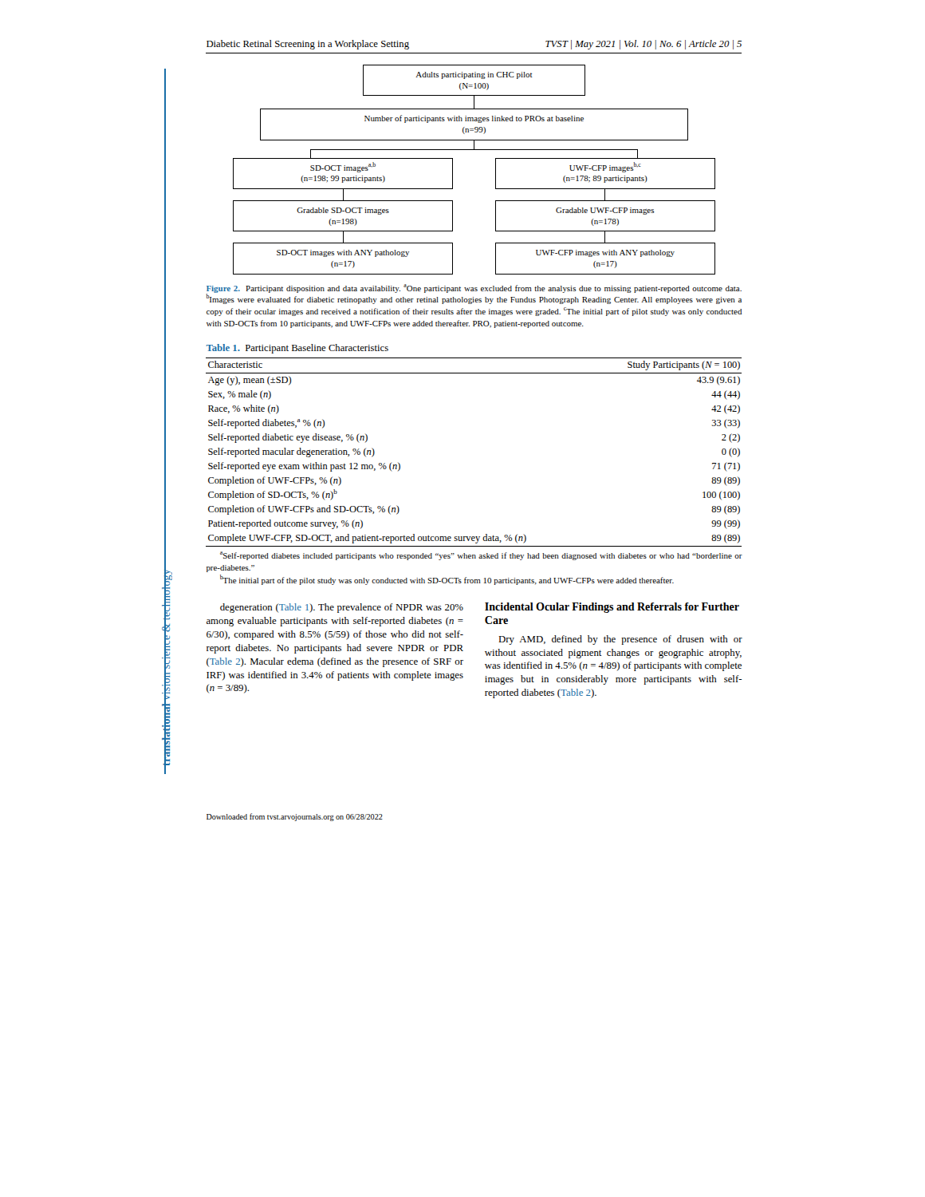translational vision science & technology
Diabetic Retinal Screening in a Workplace Setting
TVST | May 2021 | Vol. 10 | No. 6 | Article 20 | 5
Adults participating in CHC pilot
(N=100)
Number of participants with images linked to PROs at baseline
(n=99)
SD-OCT imagesa,b
(n=198; 99 participants)
Gradable SD-OCT images
(n=198)
SD-OCT images with ANY pathology
(n=17)
UWF-CFP imagesb,c
(n=178; 89 participants)
Gradable UWF-CFP images
(n=178)
UWF-CFP images with ANY pathology
(n=17)
Figure 2. Participant disposition and data availability. aOne participant was excluded from the analysis due to missing patient-reported outcome data. bImages were evaluated for diabetic retinopathy and other retinal pathologies by the Fundus Photograph Reading Center. All employees were given a copy of their ocular images and received a notification of their results after the images were graded. cThe initial part of pilot study was only conducted with SD-OCTs from 10 participants, and UWF-CFPs were added thereafter. PRO, patient-reported outcome.
Table 1. Participant Baseline Characteristics
| Characteristic | Study Participants ( N = 100) |
| --- | --- |
| Age (y), mean (±SD) | 43.9 (9.61) |
| Sex, % male ( n ) | 44 (44) |
| Race, % white ( n ) | 42 (42) |
| Self-reported diabetes, a % ( n ) | 33 (33) |
| Self-reported diabetic eye disease, % ( n ) | 2 (2) |
| Self-reported macular degeneration, % ( n ) | 0 (0) |
| Self-reported eye exam within past 12 mo, % ( n ) | 71 (71) |
| Completion of UWF-CFPs, % ( n ) | 89 (89) |
| Completion of SD-OCTs, % ( n ) b | 100 (100) |
| Completion of UWF-CFPs and SD-OCTs, % ( n ) | 89 (89) |
| Patient-reported outcome survey, % ( n ) | 99 (99) |
| Complete UWF-CFP, SD-OCT, and patient-reported outcome survey data, % ( n ) | 89 (89) |
aSelf-reported diabetes included participants who responded “yes” when asked if they had been diagnosed with diabetes or who had “borderline or pre-diabetes.”
bThe initial part of the pilot study was only conducted with SD-OCTs from 10 participants, and UWF-CFPs were added thereafter.
degeneration (Table 1). The prevalence of NPDR was 20% among evaluable participants with self-reported diabetes (n = 6/30), compared with 8.5% (5/59) of those who did not self-report diabetes. No participants had severe NPDR or PDR (Table 2). Macular edema (defined as the presence of SRF or IRF) was identified in 3.4% of patients with complete images (n = 3/89).
Incidental Ocular Findings and Referrals for Further Care
Dry AMD, defined by the presence of drusen with or without associated pigment changes or geographic atrophy, was identified in 4.5% (n = 4/89) of participants with complete images but in considerably more participants with self-reported diabetes (Table 2).
Downloaded from tvst.arvojournals.org on 06/28/2022